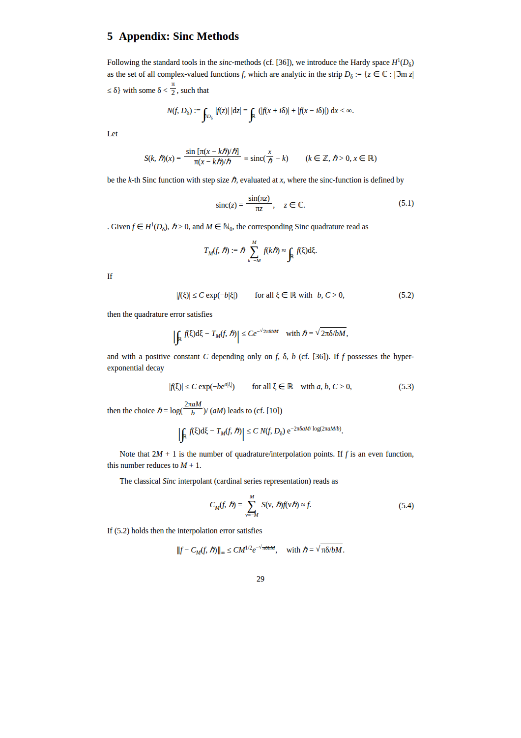5 Appendix: Sinc Methods
Following the standard tools in the sinc-methods (cf. [36]), we introduce the Hardy space H1(Dδ) as the set of all complex-valued functions f, which are analytic in the strip Dδ := {z ∈ ℂ : |ℑm z| ≤ δ} with some δ < π 2, such that
N(f, Dδ) := ∫∂Dδ |f(z)| |dz| = ∫ℝ (|f(x + iδ)| + |f(x − iδ)|) dx < ∞.
Let
S(k, ℏ)(x) = sin [π(x − kℏ)/ℏ] π(x − kℏ)/ℏ ≡ sinc(xℏ − k) (k ∈ ℤ, ℏ > 0, x ∈ ℝ)
be the k-th Sinc function with step size ℏ, evaluated at x, where the sinc-function is defined by
sinc(z) = sin(πz) πz, z ∈ ℂ. (5.1)
. Given f ∈ H1(Dδ), ℏ > 0, and M ∈ ℕ0, the corresponding Sinc quadrature read as
TM(f, ℏ) := ℏ M∑k=−M f(kℏ) ≈ ∫ℝ f(ξ)dξ.
If
|f(ξ)| ≤ C exp(−b|ξ|) for all ξ ∈ ℝ with b, C > 0, (5.2)
then the quadrature error satisfies
|∫ℝ f(ξ)dξ − TM(f, ℏ)| ≤ Ce−2πδbM with ℏ = 2πδ/bM,
and with a positive constant C depending only on f, δ, b (cf. [36]). If f possesses the hyper-exponential decay
|f(ξ)| ≤ C exp(−bea|ξ|) for all ξ ∈ ℝ with a, b, C > 0, (5.3)
then the choice ℏ = log(2πaM b)/ (aM) leads to (cf. [10])
|∫ℝ f(ξ)dξ − TM(f, ℏ)| ≤ C N(f, Dδ) e−2πδaM/ log(2πaM/b).
Note that 2M + 1 is the number of quadrature/interpolation points. If f is an even function, this number reduces to M + 1.
The classical Sinc interpolant (cardinal series representation) reads as
CM(f, ℏ) = M∑ν=−M S(ν, ℏ)f(νℏ) ≈ f. (5.4)
If (5.2) holds then the interpolation error satisfies
∥f − CM(f, ℏ)∥∞ ≤ CM1/2e−πδbM, with ℏ = πδ/bM.
29